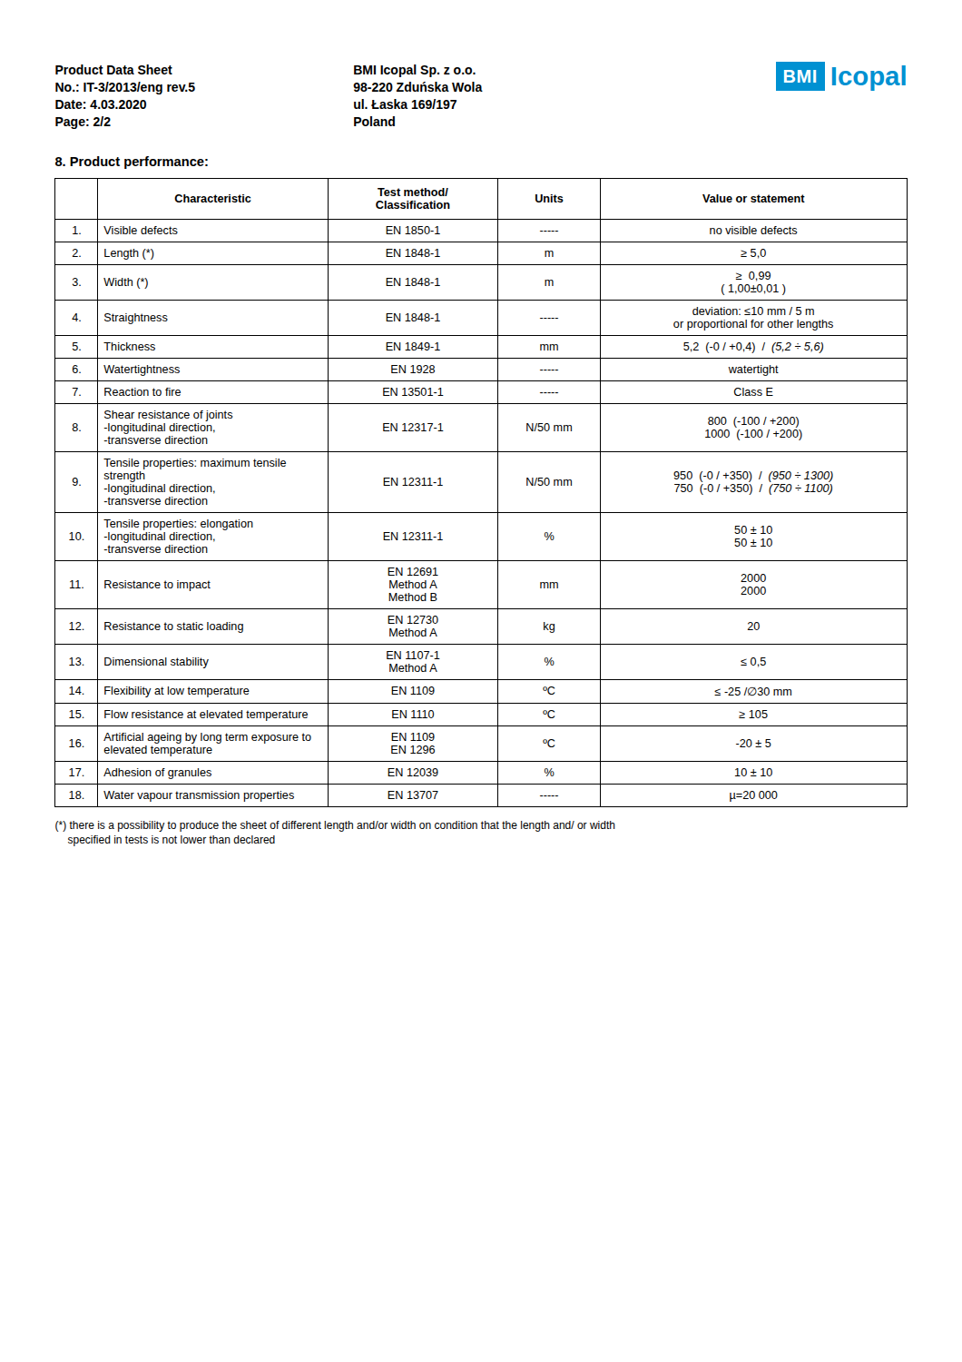Product Data Sheet
No.: IT-3/2013/eng rev.5
Date: 4.03.2020
Page: 2/2
BMI Icopal Sp. z o.o.
98-220 Zduńska Wola
ul. Łaska 169/197
Poland
BMI Icopal
8. Product performance:
| | Characteristic | Test method/ Classification | Units | Value or statement |
| --- | --- | --- | --- | --- |
| 1. | Visible defects | EN 1850-1 | ----- | no visible defects |
| 2. | Length (*) | EN 1848-1 | m | ≥ 5,0 |
| 3. | Width (*) | EN 1848-1 | m | ≥ 0,99 ( 1,00±0,01 ) |
| 4. | Straightness | EN 1848-1 | ----- | deviation: ≤10 mm / 5 m or proportional for other lengths |
| 5. | Thickness | EN 1849-1 | mm | 5,2 (-0 / +0,4) / (5,2 ÷ 5,6) |
| 6. | Watertightness | EN 1928 | ----- | watertight |
| 7. | Reaction to fire | EN 13501-1 | ----- | Class E |
| 8. | Shear resistance of joints -longitudinal direction, -transverse direction | EN 12317-1 | N/50 mm | 800 (-100 / +200) 1000 (-100 / +200) |
| 9. | Tensile properties: maximum tensile strength -longitudinal direction, -transverse direction | EN 12311-1 | N/50 mm | 950 (-0 / +350) / (950 ÷ 1300) 750 (-0 / +350) / (750 ÷ 1100) |
| 10. | Tensile properties: elongation -longitudinal direction, -transverse direction | EN 12311-1 | % | 50 ± 10 50 ± 10 |
| 11. | Resistance to impact | EN 12691 Method A Method B | mm | 2000 2000 |
| 12. | Resistance to static loading | EN 12730 Method A | kg | 20 |
| 13. | Dimensional stability | EN 1107-1 Method A | % | ≤ 0,5 |
| 14. | Flexibility at low temperature | EN 1109 | ºC | ≤ -25 /∅30 mm |
| 15. | Flow resistance at elevated temperature | EN 1110 | ºC | ≥ 105 |
| 16. | Artificial ageing by long term exposure to elevated temperature | EN 1109 EN 1296 | ºC | -20 ± 5 |
| 17. | Adhesion of granules | EN 12039 | % | 10 ± 10 |
| 18. | Water vapour transmission properties | EN 13707 | ----- | µ=20 000 |
(*) there is a possibility to produce the sheet of different length and/or width on condition that the length and/ or width
specified in tests is not lower than declared